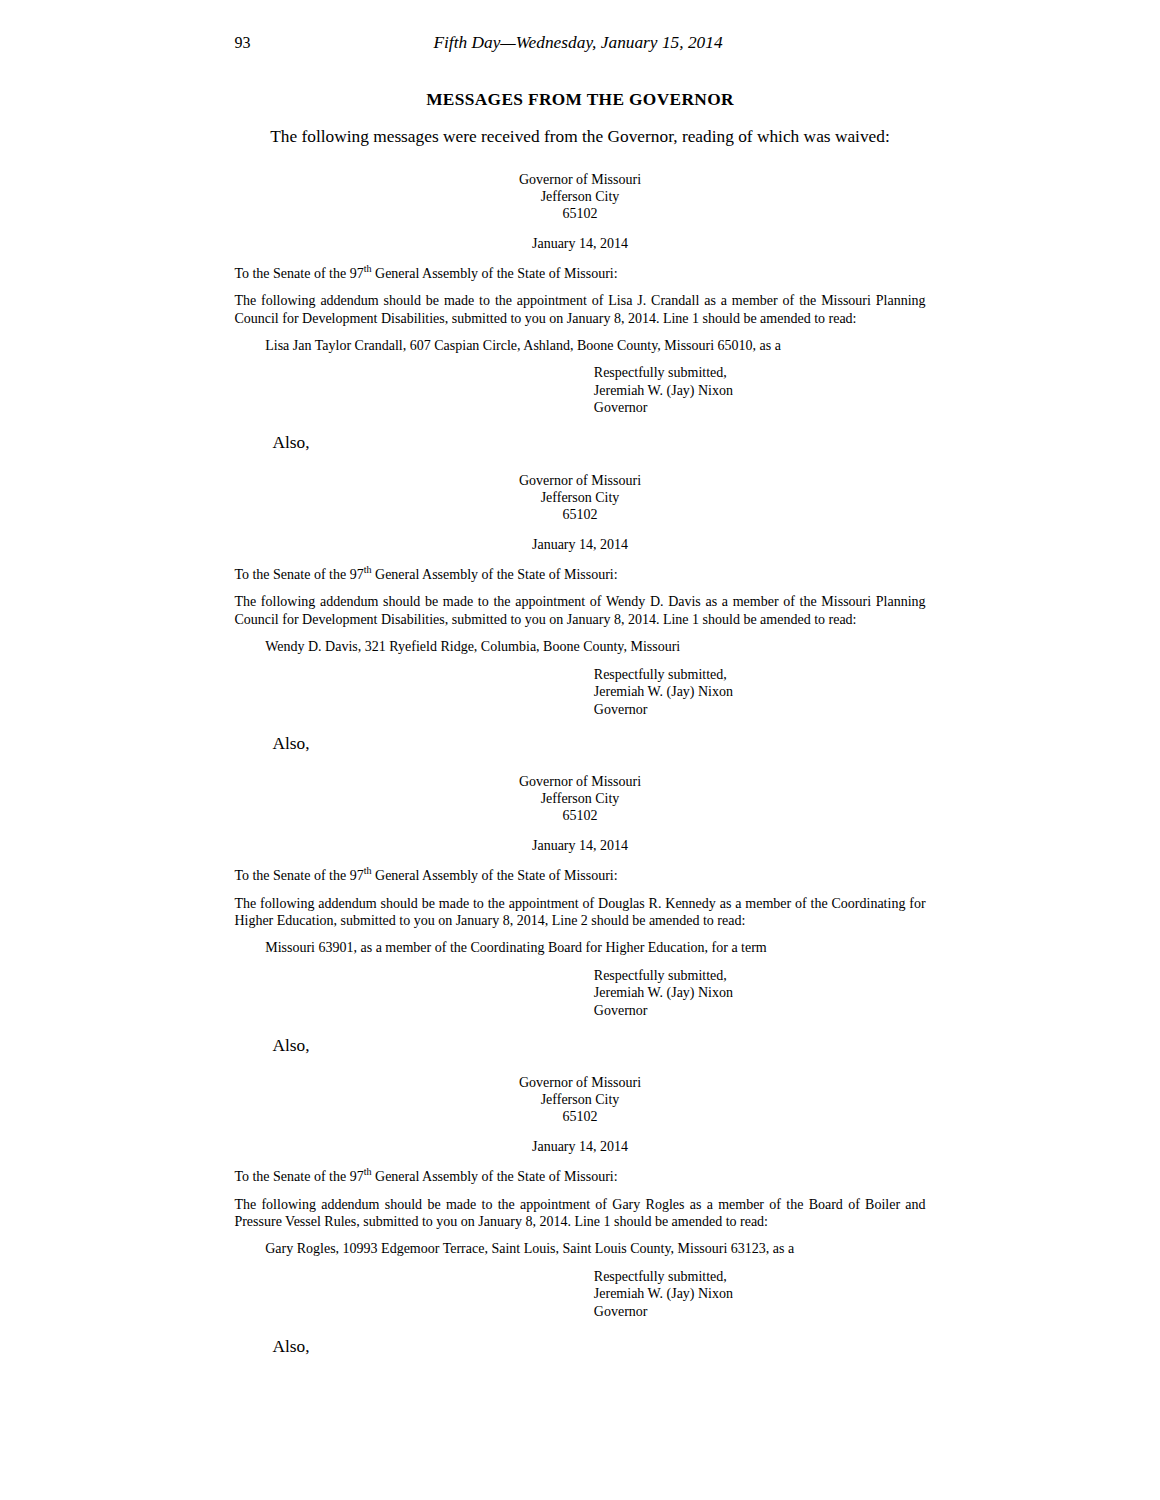93
Fifth Day—Wednesday, January 15, 2014
MESSAGES FROM THE GOVERNOR
The following messages were received from the Governor, reading of which was waived:
Governor of Missouri
Jefferson City
65102
January 14, 2014
To the Senate of the 97th General Assembly of the State of Missouri:
The following addendum should be made to the appointment of Lisa J. Crandall as a member of the Missouri Planning Council for Development Disabilities, submitted to you on January 8, 2014. Line 1 should be amended to read:
Lisa Jan Taylor Crandall, 607 Caspian Circle, Ashland, Boone County, Missouri 65010, as a
Respectfully submitted,
Jeremiah W. (Jay) Nixon
Governor
Also,
Governor of Missouri
Jefferson City
65102
January 14, 2014
To the Senate of the 97th General Assembly of the State of Missouri:
The following addendum should be made to the appointment of Wendy D. Davis as a member of the Missouri Planning Council for Development Disabilities, submitted to you on January 8, 2014. Line 1 should be amended to read:
Wendy D. Davis, 321 Ryefield Ridge, Columbia, Boone County, Missouri
Respectfully submitted,
Jeremiah W. (Jay) Nixon
Governor
Also,
Governor of Missouri
Jefferson City
65102
January 14, 2014
To the Senate of the 97th General Assembly of the State of Missouri:
The following addendum should be made to the appointment of Douglas R. Kennedy as a member of the Coordinating for Higher Education, submitted to you on January 8, 2014, Line 2 should be amended to read:
Missouri 63901, as a member of the Coordinating Board for Higher Education, for a term
Respectfully submitted,
Jeremiah W. (Jay) Nixon
Governor
Also,
Governor of Missouri
Jefferson City
65102
January 14, 2014
To the Senate of the 97th General Assembly of the State of Missouri:
The following addendum should be made to the appointment of Gary Rogles as a member of the Board of Boiler and Pressure Vessel Rules, submitted to you on January 8, 2014. Line 1 should be amended to read:
Gary Rogles, 10993 Edgemoor Terrace, Saint Louis, Saint Louis County, Missouri 63123, as a
Respectfully submitted,
Jeremiah W. (Jay) Nixon
Governor
Also,